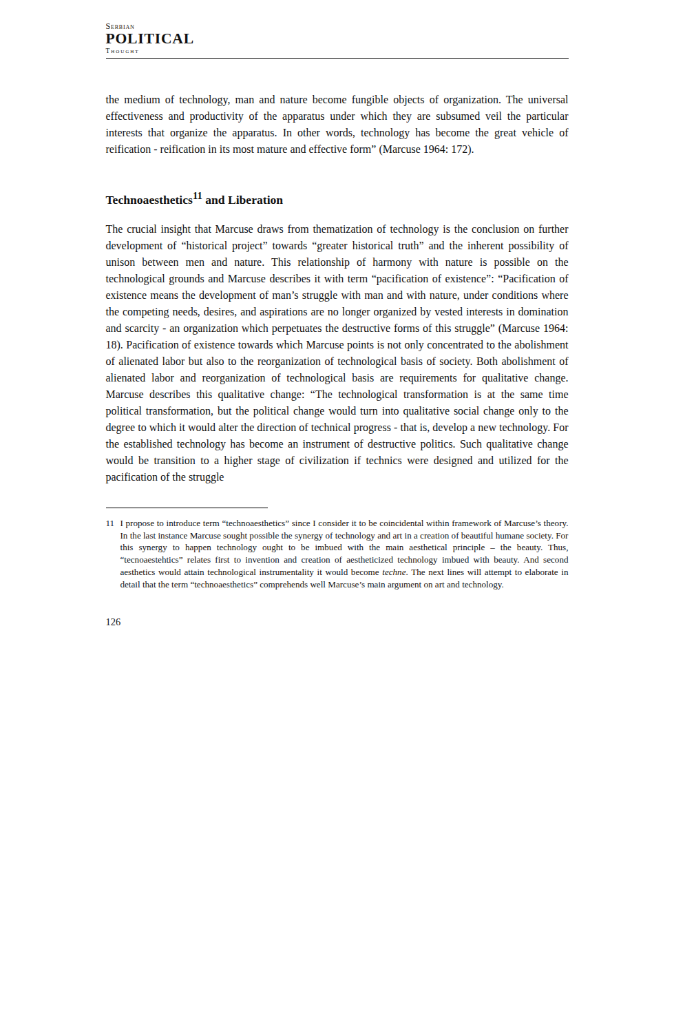Serbian POLITICAL Thought
the medium of technology, man and nature become fungible objects of organization. The universal effectiveness and productivity of the apparatus under which they are subsumed veil the particular interests that organize the apparatus. In other words, technology has become the great vehicle of reification - reification in its most mature and effective form” (Marcuse 1964: 172).
Technoaesthetics11 and Liberation
The crucial insight that Marcuse draws from thematization of technology is the conclusion on further development of “historical project” towards “greater historical truth” and the inherent possibility of unison between men and nature. This relationship of harmony with nature is possible on the technological grounds and Marcuse describes it with term “pacification of existence”: “Pacification of existence means the development of man’s struggle with man and with nature, under conditions where the competing needs, desires, and aspirations are no longer organized by vested interests in domination and scarcity - an organization which perpetuates the destructive forms of this struggle” (Marcuse 1964: 18). Pacification of existence towards which Marcuse points is not only concentrated to the abolishment of alienated labor but also to the reorganization of technological basis of society. Both abolishment of alienated labor and reorganization of technological basis are requirements for qualitative change. Marcuse describes this qualitative change: “The technological transformation is at the same time political transformation, but the political change would turn into qualitative social change only to the degree to which it would alter the direction of technical progress - that is, develop a new technology. For the established technology has become an instrument of destructive politics. Such qualitative change would be transition to a higher stage of civilization if technics were designed and utilized for the pacification of the struggle
11 I propose to introduce term “technoaesthetics” since I consider it to be coincidental within framework of Marcuse’s theory. In the last instance Marcuse sought possible the synergy of technology and art in a creation of beautiful humane society. For this synergy to happen technology ought to be imbued with the main aesthetical principle – the beauty. Thus, “tecnoaestehtics” relates first to invention and creation of aestheticized technology imbued with beauty. And second aesthetics would attain technological instrumentality it would become techne. The next lines will attempt to elaborate in detail that the term “technoaesthetics” comprehends well Marcuse’s main argument on art and technology.
126